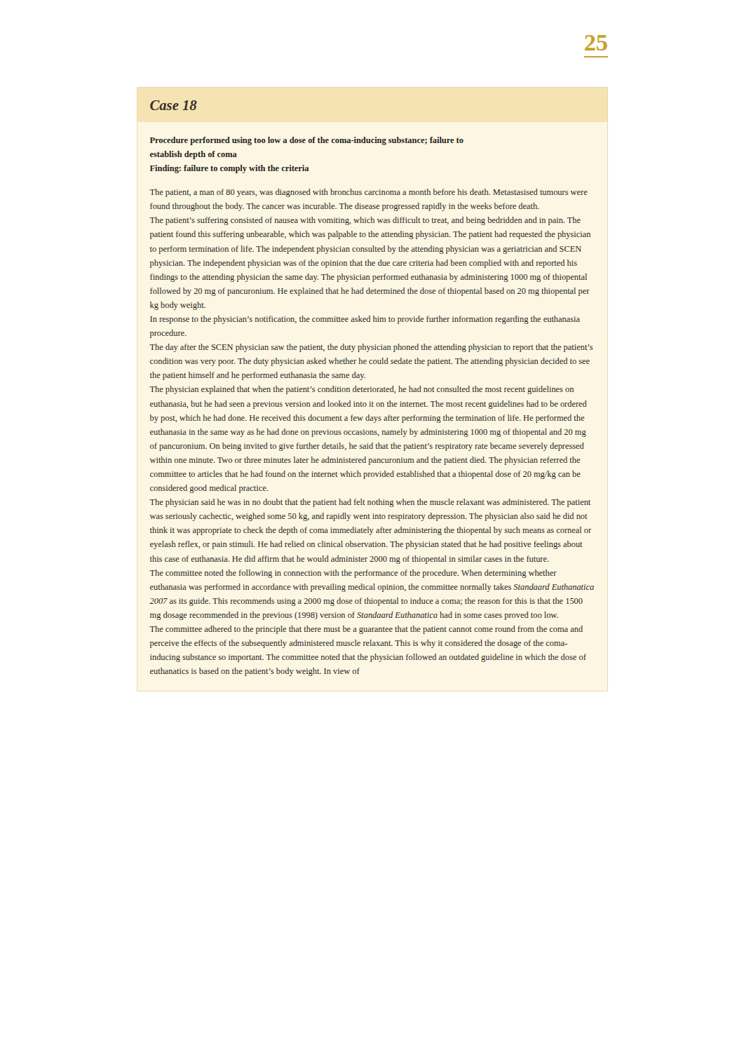25
Case 18
Procedure performed using too low a dose of the coma-inducing substance; failure to establish depth of coma Finding: failure to comply with the criteria
The patient, a man of 80 years, was diagnosed with bronchus carcinoma a month before his death. Metastasised tumours were found throughout the body. The cancer was incurable. The disease progressed rapidly in the weeks before death.
The patient’s suffering consisted of nausea with vomiting, which was difficult to treat, and being bedridden and in pain. The patient found this suffering unbearable, which was palpable to the attending physician. The patient had requested the physician to perform termination of life. The independent physician consulted by the attending physician was a geriatrician and SCEN physician. The independent physician was of the opinion that the due care criteria had been complied with and reported his findings to the attending physician the same day. The physician performed euthanasia by administering 1000 mg of thiopental followed by 20 mg of pancuronium. He explained that he had determined the dose of thiopental based on 20 mg thiopental per kg body weight.
In response to the physician’s notification, the committee asked him to provide further information regarding the euthanasia procedure.
The day after the SCEN physician saw the patient, the duty physician phoned the attending physician to report that the patient’s condition was very poor. The duty physician asked whether he could sedate the patient. The attending physician decided to see the patient himself and he performed euthanasia the same day.
The physician explained that when the patient’s condition deteriorated, he had not consulted the most recent guidelines on euthanasia, but he had seen a previous version and looked into it on the internet. The most recent guidelines had to be ordered by post, which he had done. He received this document a few days after performing the termination of life. He performed the euthanasia in the same way as he had done on previous occasions, namely by administering 1000 mg of thiopental and 20 mg of pancuronium. On being invited to give further details, he said that the patient’s respiratory rate became severely depressed within one minute. Two or three minutes later he administered pancuronium and the patient died. The physician referred the committee to articles that he had found on the internet which provided established that a thiopental dose of 20 mg/kg can be considered good medical practice.
The physician said he was in no doubt that the patient had felt nothing when the muscle relaxant was administered. The patient was seriously cachectic, weighed some 50 kg, and rapidly went into respiratory depression. The physician also said he did not think it was appropriate to check the depth of coma immediately after administering the thiopental by such means as corneal or eyelash reflex, or pain stimuli. He had relied on clinical observation. The physician stated that he had positive feelings about this case of euthanasia. He did affirm that he would administer 2000 mg of thiopental in similar cases in the future.
The committee noted the following in connection with the performance of the procedure. When determining whether euthanasia was performed in accordance with prevailing medical opinion, the committee normally takes Standaard Euthanatica 2007 as its guide. This recommends using a 2000 mg dose of thiopental to induce a coma; the reason for this is that the 1500 mg dosage recommended in the previous (1998) version of Standaard Euthanatica had in some cases proved too low.
The committee adhered to the principle that there must be a guarantee that the patient cannot come round from the coma and perceive the effects of the subsequently administered muscle relaxant. This is why it considered the dosage of the coma-inducing substance so important. The committee noted that the physician followed an outdated guideline in which the dose of euthanatics is based on the patient’s body weight. In view of